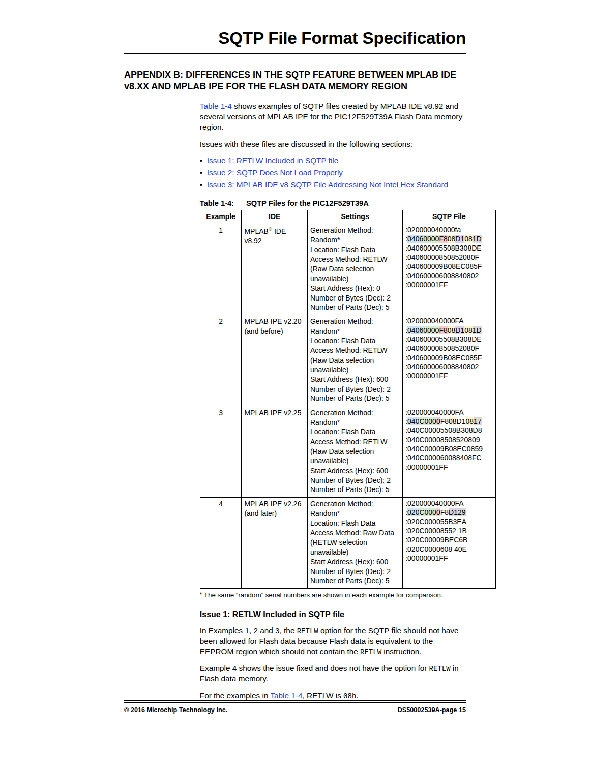SQTP File Format Specification
APPENDIX B: DIFFERENCES IN THE SQTP FEATURE BETWEEN MPLAB IDE
v8.XX AND MPLAB IPE FOR THE FLASH DATA MEMORY REGION
Table 1-4 shows examples of SQTP files created by MPLAB IDE v8.92 and several versions of MPLAB IPE for the PIC12F529T39A Flash Data memory region.
Issues with these files are discussed in the following sections:
Issue 1: RETLW Included in SQTP file
Issue 2: SQTP Does Not Load Properly
Issue 3: MPLAB IDE v8 SQTP File Addressing Not Intel Hex Standard
Table 1-4: SQTP Files for the PIC12F529T39A
| Example | IDE | Settings | SQTP File |
| --- | --- | --- | --- |
| 1 | MPLAB ® IDE v8.92 | Generation Method: Random* Location: Flash Data Access Method: RETLW (Raw Data selection unavailable) Start Address (Hex): 0 Number of Bytes (Dec): 2 Number of Parts (Dec): 5 | :020000040000fa : 0406 0000 F8 08 D1 08 1D :040600005508B308DE :04060000850852080F :040600009B08EC085F :040600006008840802 :00000001FF |
| 2 | MPLAB IPE v2.20 (and before) | Generation Method: Random* Location: Flash Data Access Method: RETLW (Raw Data selection unavailable) Start Address (Hex): 600 Number of Bytes (Dec): 2 Number of Parts (Dec): 5 | :020000040000FA : 0406 0000 F8 08 D1 08 1D :040600005508B308DE :04060000850852080F :040600009B08EC085F :040600006008840802 :00000001FF |
| 3 | MPLAB IPE v2.25 | Generation Method: Random* Location: Flash Data Access Method: RETLW (Raw Data selection unavailable) Start Address (Hex): 600 Number of Bytes (Dec): 2 Number of Parts (Dec): 5 | :020000040000FA : 040 C000 0 F8 08 D1 08 17 :040C00005508B308D8 :040C00008508520809 :040C00009B08EC0859 :040C000060088408FC :00000001FF |
| 4 | MPLAB IPE v2.26 (and later) | Generation Method: Random* Location: Flash Data Access Method: Raw Data (RETLW selection unavailable) Start Address (Hex): 600 Number of Bytes (Dec): 2 Number of Parts (Dec): 5 | :020000040000FA : 020 C000 0 F8 D1 29 :020C000055B3EA :020C00008552 1B :020C00009BEC6B :020C0000608 40E :00000001FF |
* The same “random” serial numbers are shown in each example for comparison.
Issue 1: RETLW Included in SQTP file
In Examples 1, 2 and 3, the RETLW option for the SQTP file should not have been allowed for Flash data because Flash data is equivalent to the EEPROM region which should not contain the RETLW instruction.
Example 4 shows the issue fixed and does not have the option for RETLW in Flash data memory.
For the examples in Table 1-4, RETLW is 08h.
© 2016 Microchip Technology Inc.
DS50002539A-page 15